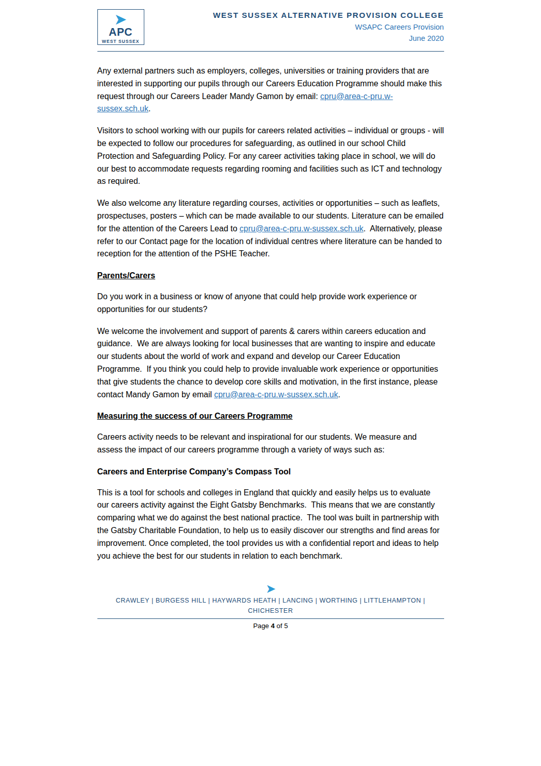➤ APC WEST SUSSEX
West Sussex Alternative Provision College
WSAPC Careers Provision
June 2020
Any external partners such as employers, colleges, universities or training providers that are interested in supporting our pupils through our Careers Education Programme should make this request through our Careers Leader Mandy Gamon by email: cpru@area-c-pru.w-sussex.sch.uk.
Visitors to school working with our pupils for careers related activities – individual or groups - will be expected to follow our procedures for safeguarding, as outlined in our school Child Protection and Safeguarding Policy. For any career activities taking place in school, we will do our best to accommodate requests regarding rooming and facilities such as ICT and technology as required.
We also welcome any literature regarding courses, activities or opportunities – such as leaflets, prospectuses, posters – which can be made available to our students. Literature can be emailed for the attention of the Careers Lead to cpru@area-c-pru.w-sussex.sch.uk. Alternatively, please refer to our Contact page for the location of individual centres where literature can be handed to reception for the attention of the PSHE Teacher.
Parents/Carers
Do you work in a business or know of anyone that could help provide work experience or opportunities for our students?
We welcome the involvement and support of parents & carers within careers education and guidance. We are always looking for local businesses that are wanting to inspire and educate our students about the world of work and expand and develop our Career Education Programme. If you think you could help to provide invaluable work experience or opportunities that give students the chance to develop core skills and motivation, in the first instance, please contact Mandy Gamon by email cpru@area-c-pru.w-sussex.sch.uk.
Measuring the success of our Careers Programme
Careers activity needs to be relevant and inspirational for our students. We measure and assess the impact of our careers programme through a variety of ways such as:
Careers and Enterprise Company’s Compass Tool
This is a tool for schools and colleges in England that quickly and easily helps us to evaluate our careers activity against the Eight Gatsby Benchmarks. This means that we are constantly comparing what we do against the best national practice. The tool was built in partnership with the Gatsby Charitable Foundation, to help us to easily discover our strengths and find areas for improvement. Once completed, the tool provides us with a confidential report and ideas to help you achieve the best for our students in relation to each benchmark.
➤
CRAWLEY | BURGESS HILL | HAYWARDS HEATH | LANCING | WORTHING | LITTLEHAMPTON | CHICHESTER
Page 4 of 5